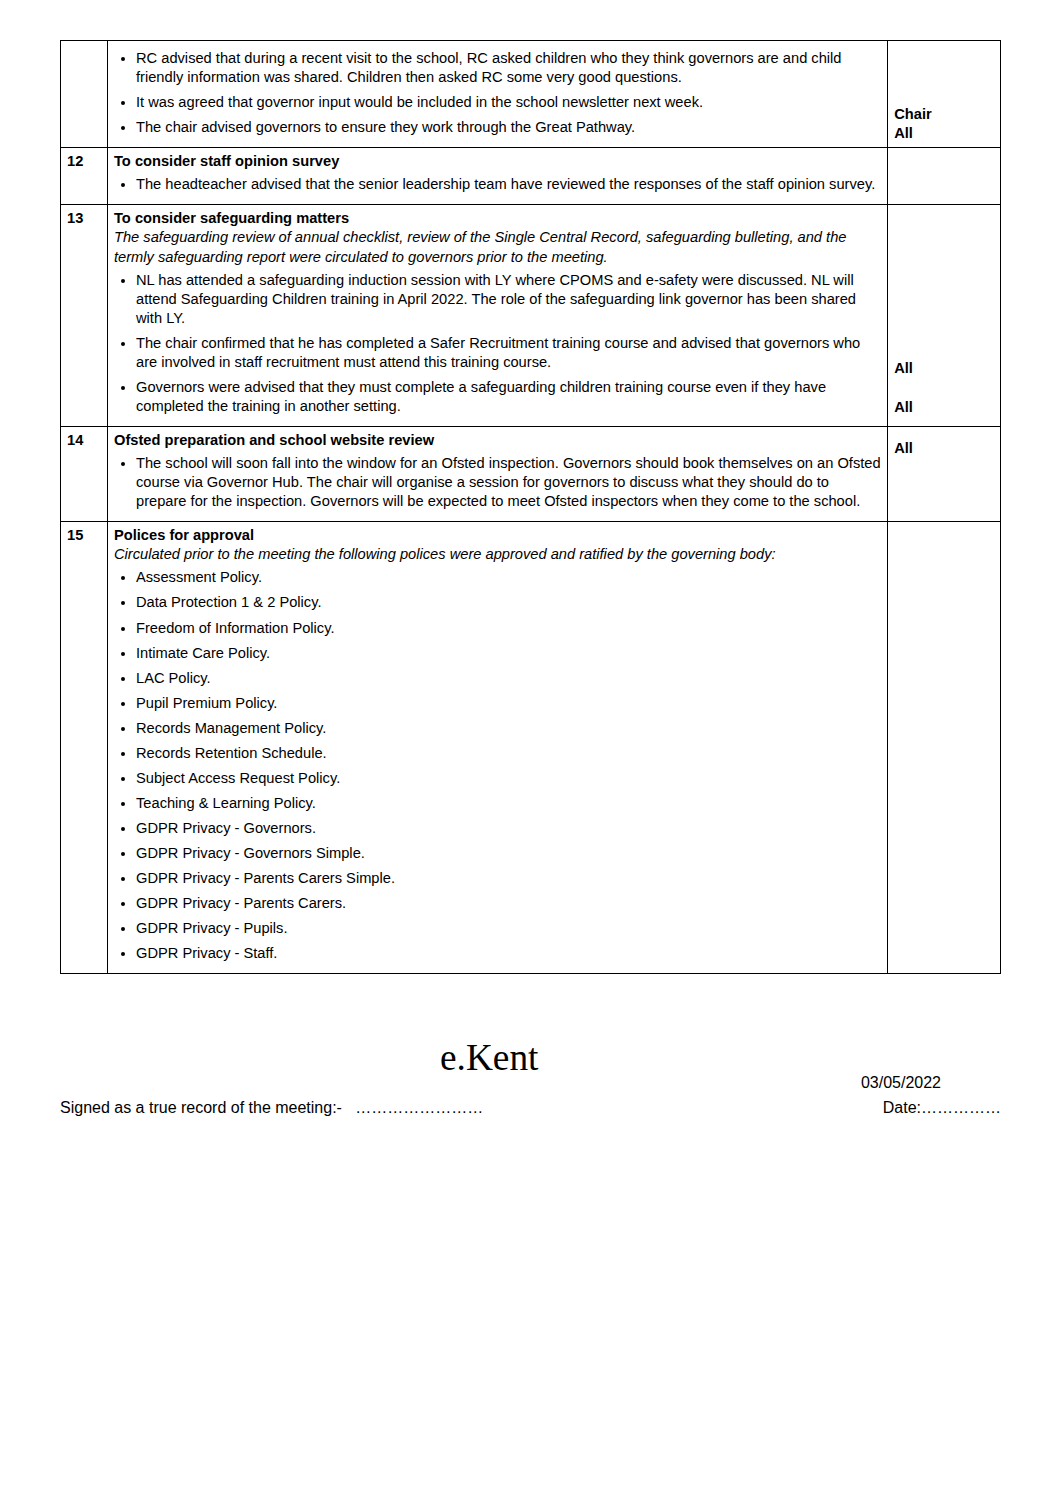| | RC advised that during a recent visit to the school, RC asked children who they think governors are and child friendly information was shared. Children then asked RC some very good questions. It was agreed that governor input would be included in the school newsletter next week. The chair advised governors to ensure they work through the Great Pathway. | Chair All |
| 12 | To consider staff opinion survey The headteacher advised that the senior leadership team have reviewed the responses of the staff opinion survey. | |
| 13 | To consider safeguarding matters The safeguarding review of annual checklist, review of the Single Central Record, safeguarding bulleting, and the termly safeguarding report were circulated to governors prior to the meeting. NL has attended a safeguarding induction session with LY where CPOMS and e-safety were discussed. NL will attend Safeguarding Children training in April 2022. The role of the safeguarding link governor has been shared with LY. The chair confirmed that he has completed a Safer Recruitment training course and advised that governors who are involved in staff recruitment must attend this training course. Governors were advised that they must complete a safeguarding children training course even if they have completed the training in another setting. | All All |
| 14 | Ofsted preparation and school website review The school will soon fall into the window for an Ofsted inspection. Governors should book themselves on an Ofsted course via Governor Hub. The chair will organise a session for governors to discuss what they should do to prepare for the inspection. Governors will be expected to meet Ofsted inspectors when they come to the school. | All |
| 15 | Polices for approval Circulated prior to the meeting the following polices were approved and ratified by the governing body: Assessment Policy. Data Protection 1 & 2 Policy. Freedom of Information Policy. Intimate Care Policy. LAC Policy. Pupil Premium Policy. Records Management Policy. Records Retention Schedule. Subject Access Request Policy. Teaching & Learning Policy. GDPR Privacy - Governors. GDPR Privacy - Governors Simple. GDPR Privacy - Parents Carers Simple. GDPR Privacy - Parents Carers. GDPR Privacy - Pupils. GDPR Privacy - Staff. | |
e.Kent
03/05/2022
Signed as a true record of the meeting:- ……………………
Date:……………